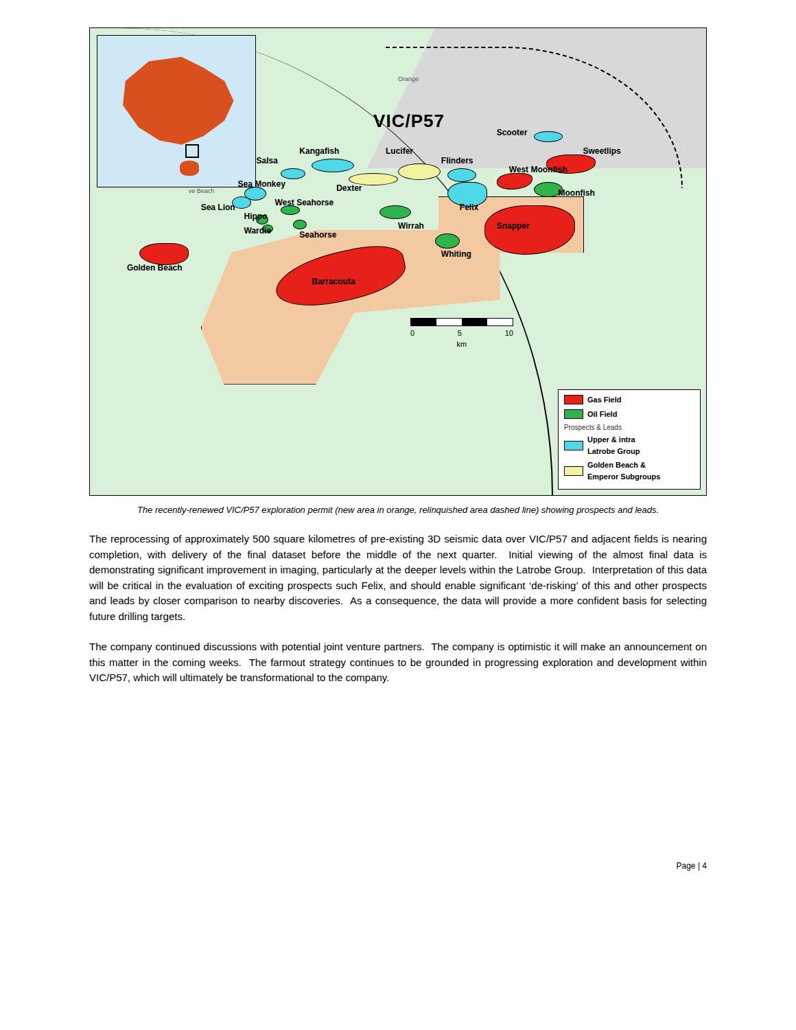VIC/P57
Scooter
Sweetlips
Kangafish
Lucifer
Salsa
Dexter
Flinders
West Moonfish
Moonfish
Felix
Sea Monkey
Sea Lion
West Seahorse
Hippo
Wardie
Seahorse
Wirrah
Snapper
Whiting
Golden Beach
Barracouta
Orange
ve Beach
0510
km
Gas Field
Oil Field
Prospects & Leads
Upper & intra
Latrobe Group
Golden Beach &
Emperor Subgroups
The recently-renewed VIC/P57 exploration permit (new area in orange, relinquished area dashed line) showing prospects and leads.
The reprocessing of approximately 500 square kilometres of pre-existing 3D seismic data over VIC/P57 and adjacent fields is nearing completion, with delivery of the final dataset before the middle of the next quarter. Initial viewing of the almost final data is demonstrating significant improvement in imaging, particularly at the deeper levels within the Latrobe Group. Interpretation of this data will be critical in the evaluation of exciting prospects such Felix, and should enable significant ‘de-risking’ of this and other prospects and leads by closer comparison to nearby discoveries. As a consequence, the data will provide a more confident basis for selecting future drilling targets.
The company continued discussions with potential joint venture partners. The company is optimistic it will make an announcement on this matter in the coming weeks. The farmout strategy continues to be grounded in progressing exploration and development within VIC/P57, which will ultimately be transformational to the company.
Page | 4